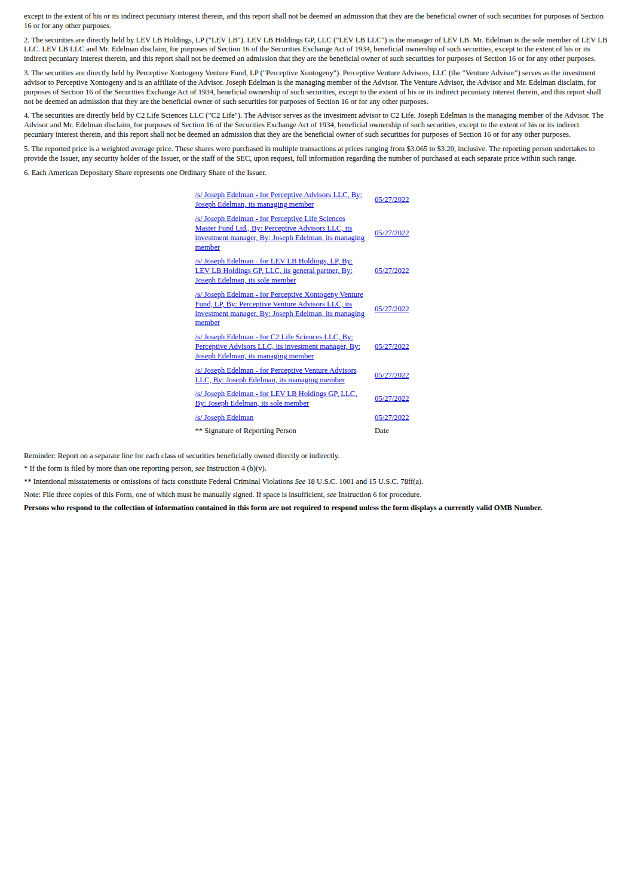except to the extent of his or its indirect pecuniary interest therein, and this report shall not be deemed an admission that they are the beneficial owner of such securities for purposes of Section 16 or for any other purposes.
2. The securities are directly held by LEV LB Holdings, LP ("LEV LB"). LEV LB Holdings GP, LLC ("LEV LB LLC") is the manager of LEV LB. Mr. Edelman is the sole member of LEV LB LLC. LEV LB LLC and Mr. Edelman disclaim, for purposes of Section 16 of the Securities Exchange Act of 1934, beneficial ownership of such securities, except to the extent of his or its indirect pecuniary interest therein, and this report shall not be deemed an admission that they are the beneficial owner of such securities for purposes of Section 16 or for any other purposes.
3. The securities are directly held by Perceptive Xontogeny Venture Fund, LP ("Perceptive Xontogeny"). Perceptive Venture Advisors, LLC (the "Venture Advisor") serves as the investment advisor to Perceptive Xontogeny and is an affiliate of the Advisor. Joseph Edelman is the managing member of the Advisor. The Venture Advisor, the Advisor and Mr. Edelman disclaim, for purposes of Section 16 of the Securities Exchange Act of 1934, beneficial ownership of such securities, except to the extent of his or its indirect pecuniary interest therein, and this report shall not be deemed an admission that they are the beneficial owner of such securities for purposes of Section 16 or for any other purposes.
4. The securities are directly held by C2 Life Sciences LLC ("C2 Life"). The Advisor serves as the investment advisor to C2 Life. Joseph Edelman is the managing member of the Advisor. The Advisor and Mr. Edelman disclaim, for purposes of Section 16 of the Securities Exchange Act of 1934, beneficial ownership of such securities, except to the extent of his or its indirect pecuniary interest therein, and this report shall not be deemed an admission that they are the beneficial owner of such securities for purposes of Section 16 or for any other purposes.
5. The reported price is a weighted average price. These shares were purchased in multiple transactions at prices ranging from $3.065 to $3.20, inclusive. The reporting person undertakes to provide the Issuer, any security holder of the Issuer, or the staff of the SEC, upon request, full information regarding the number of purchased at each separate price within such range.
6. Each American Depositary Share represents one Ordinary Share of the Issuer.
| /s/ Joseph Edelman - for Perceptive Advisors LLC, By: Joseph Edelman, its managing member | 05/27/2022 |
| /s/ Joseph Edelman - for Perceptive Life Sciences Master Fund Ltd., By: Perceptive Advisors LLC, its investment manager, By: Joseph Edelman, its managing member | 05/27/2022 |
| /s/ Joseph Edelman - for LEV LB Holdings, LP, By: LEV LB Holdings GP, LLC, its general partner, By: Joseph Edelman, its sole member | 05/27/2022 |
| /s/ Joseph Edelman - for Perceptive Xontogeny Venture Fund, LP, By: Perceptive Venture Advisors LLC, its investment manager, By: Joseph Edelman, its managing member | 05/27/2022 |
| /s/ Joseph Edelman - for C2 Life Sciences LLC, By: Perceptive Advisors LLC, its investment manager, By: Joseph Edelman, its managing member | 05/27/2022 |
| /s/ Joseph Edelman - for Perceptive Venture Advisors LLC, By: Joseph Edelman, its managing member | 05/27/2022 |
| /s/ Joseph Edelman - for LEV LB Holdings GP, LLC, By: Joseph Edelman, its sole member | 05/27/2022 |
| /s/ Joseph Edelman | 05/27/2022 |
| ** Signature of Reporting Person | Date |
Reminder: Report on a separate line for each class of securities beneficially owned directly or indirectly.
* If the form is filed by more than one reporting person, see Instruction 4 (b)(v).
** Intentional misstatements or omissions of facts constitute Federal Criminal Violations See 18 U.S.C. 1001 and 15 U.S.C. 78ff(a).
Note: File three copies of this Form, one of which must be manually signed. If space is insufficient, see Instruction 6 for procedure.
Persons who respond to the collection of information contained in this form are not required to respond unless the form displays a currently valid OMB Number.